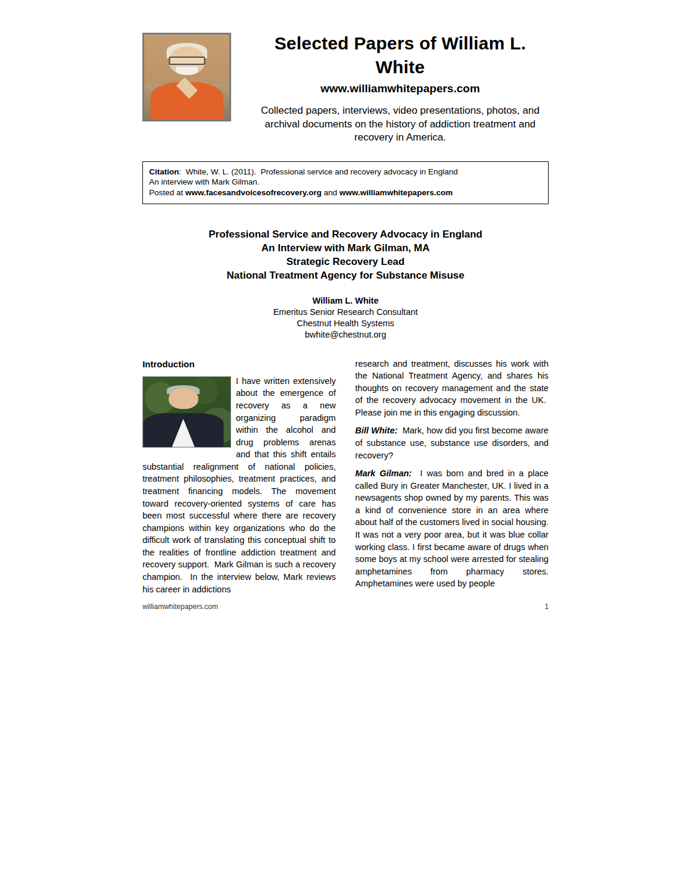Selected Papers of William L. White
www.williamwhitepapers.com
Collected papers, interviews, video presentations, photos, and archival documents on the history of addiction treatment and recovery in America.
Citation: White, W. L. (2011). Professional service and recovery advocacy in England
An interview with Mark Gilman.
Posted at www.facesandvoicesofrecovery.org and www.williamwhitepapers.com
Professional Service and Recovery Advocacy in England
An Interview with Mark Gilman, MA
Strategic Recovery Lead
National Treatment Agency for Substance Misuse
William L. White
Emeritus Senior Research Consultant
Chestnut Health Systems
bwhite@chestnut.org
Introduction
I have written extensively about the emergence of recovery as a new organizing paradigm within the alcohol and drug problems arenas and that this shift entails substantial realignment of national policies, treatment philosophies, treatment practices, and treatment financing models. The movement toward recovery-oriented systems of care has been most successful where there are recovery champions within key organizations who do the difficult work of translating this conceptual shift to the realities of frontline addiction treatment and recovery support. Mark Gilman is such a recovery champion. In the interview below, Mark reviews his career in addictions
research and treatment, discusses his work with the National Treatment Agency, and shares his thoughts on recovery management and the state of the recovery advocacy movement in the UK. Please join me in this engaging discussion.
Bill White: Mark, how did you first become aware of substance use, substance use disorders, and recovery?
Mark Gilman: I was born and bred in a place called Bury in Greater Manchester, UK. I lived in a newsagents shop owned by my parents. This was a kind of convenience store in an area where about half of the customers lived in social housing. It was not a very poor area, but it was blue collar working class. I first became aware of drugs when some boys at my school were arrested for stealing amphetamines from pharmacy stores. Amphetamines were used by people
williamwhitepapers.com 1